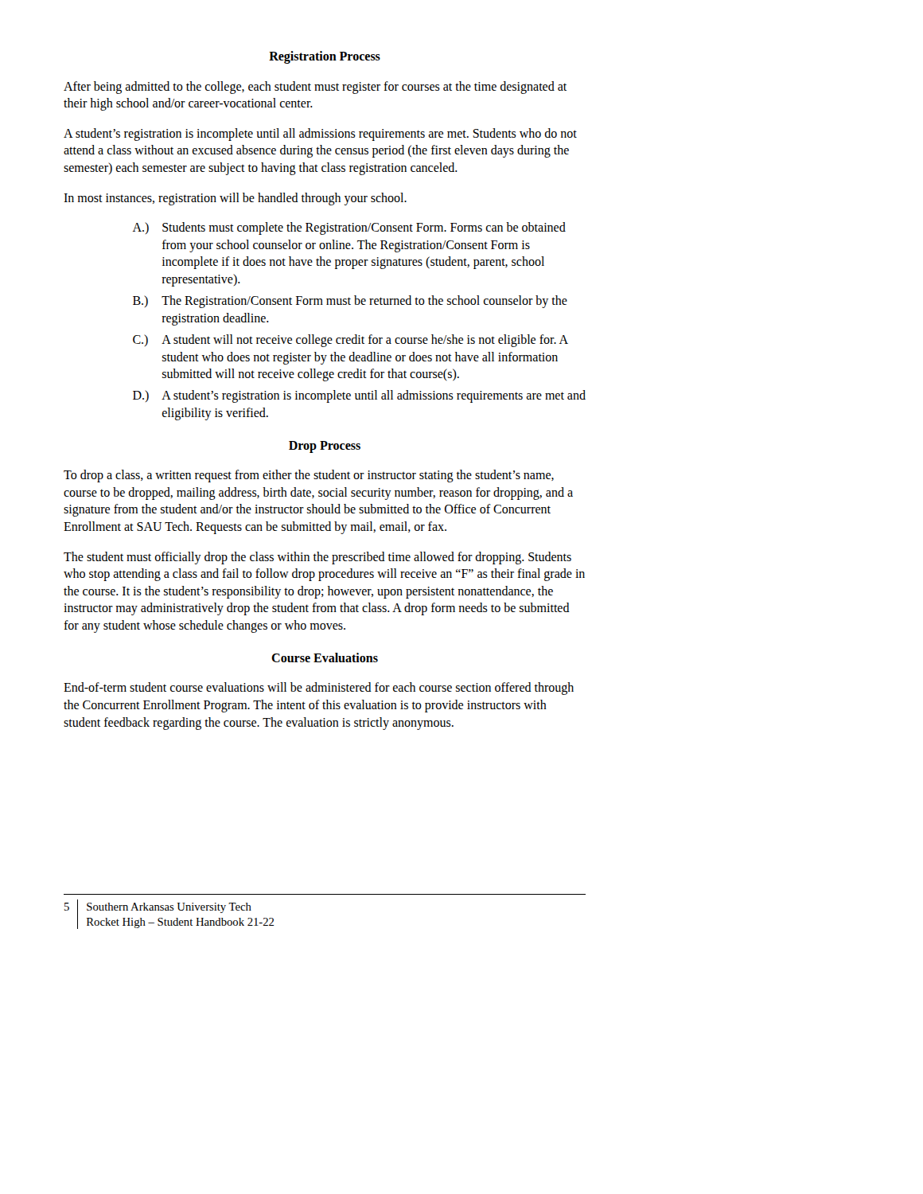Registration Process
After being admitted to the college, each student must register for courses at the time designated at their high school and/or career-vocational center.
A student’s registration is incomplete until all admissions requirements are met. Students who do not attend a class without an excused absence during the census period (the first eleven days during the semester) each semester are subject to having that class registration canceled.
In most instances, registration will be handled through your school.
A.) Students must complete the Registration/Consent Form. Forms can be obtained from your school counselor or online. The Registration/Consent Form is incomplete if it does not have the proper signatures (student, parent, school representative).
B.) The Registration/Consent Form must be returned to the school counselor by the registration deadline.
C.) A student will not receive college credit for a course he/she is not eligible for. A student who does not register by the deadline or does not have all information submitted will not receive college credit for that course(s).
D.) A student’s registration is incomplete until all admissions requirements are met and eligibility is verified.
Drop Process
To drop a class, a written request from either the student or instructor stating the student’s name, course to be dropped, mailing address, birth date, social security number, reason for dropping, and a signature from the student and/or the instructor should be submitted to the Office of Concurrent Enrollment at SAU Tech. Requests can be submitted by mail, email, or fax.
The student must officially drop the class within the prescribed time allowed for dropping. Students who stop attending a class and fail to follow drop procedures will receive an “F” as their final grade in the course. It is the student’s responsibility to drop; however, upon persistent nonattendance, the instructor may administratively drop the student from that class. A drop form needs to be submitted for any student whose schedule changes or who moves.
Course Evaluations
End-of-term student course evaluations will be administered for each course section offered through the Concurrent Enrollment Program. The intent of this evaluation is to provide instructors with student feedback regarding the course. The evaluation is strictly anonymous.
5
Southern Arkansas University Tech
Rocket High – Student Handbook 21-22